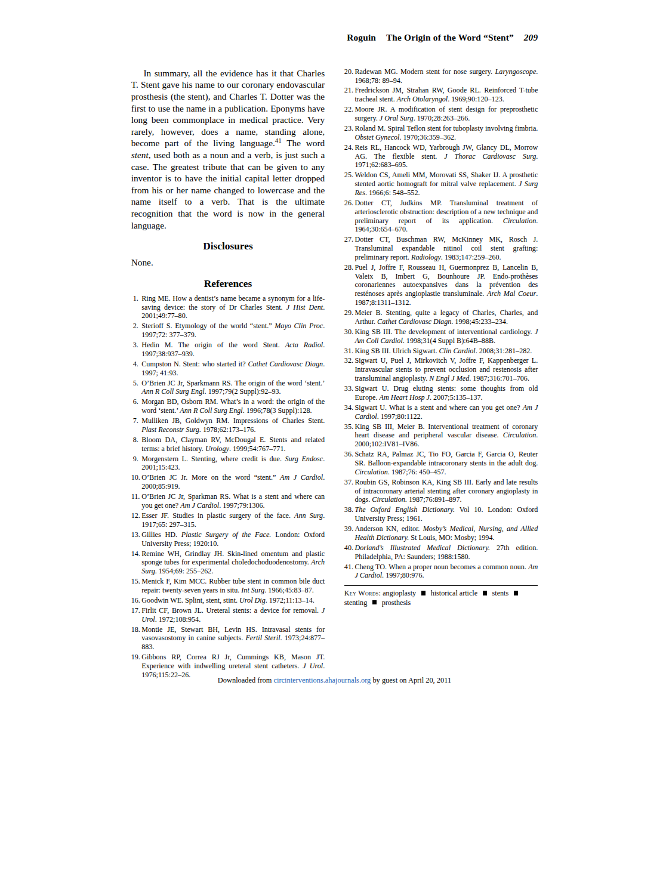Roguin The Origin of the Word “Stent”209
In summary, all the evidence has it that Charles T. Stent gave his name to our coronary endovascular prosthesis (the stent), and Charles T. Dotter was the first to use the name in a publication. Eponyms have long been commonplace in medical practice. Very rarely, however, does a name, standing alone, become part of the living language.41 The word stent, used both as a noun and a verb, is just such a case. The greatest tribute that can be given to any inventor is to have the initial capital letter dropped from his or her name changed to lowercase and the name itself to a verb. That is the ultimate recognition that the word is now in the general language.
Disclosures
None.
References
1. Ring ME. How a dentist’s name became a synonym for a life-saving device: the story of Dr Charles Stent. J Hist Dent. 2001;49:77–80.
2. Sterioff S. Etymology of the world “stent.” Mayo Clin Proc. 1997;72: 377–379.
3. Hedin M. The origin of the word Stent. Acta Radiol. 1997;38:937–939.
4. Cumpston N. Stent: who started it? Cathet Cardiovasc Diagn. 1997; 41:93.
5. O’Brien JC Jr, Sparkmann RS. The origin of the word ‘stent.’ Ann R Coll Surg Engl. 1997;79(2 Suppl):92–93.
6. Morgan BD, Osborn RM. What’s in a word: the origin of the word ‘stent.’ Ann R Coll Surg Engl. 1996;78(3 Suppl):128.
7. Mulliken JB, Goldwyn RM. Impressions of Charles Stent. Plast Reconstr Surg. 1978;62:173–176.
8. Bloom DA, Clayman RV, McDougal E. Stents and related terms: a brief history. Urology. 1999;54:767–771.
9. Morgenstern L. Stenting, where credit is due. Surg Endosc. 2001;15:423.
10. O’Brien JC Jr. More on the word “stent.” Am J Cardiol. 2000;85:919.
11. O’Brien JC Jr, Sparkman RS. What is a stent and where can you get one? Am J Cardiol. 1997;79:1306.
12. Esser JF. Studies in plastic surgery of the face. Ann Surg. 1917;65: 297–315.
13. Gillies HD. Plastic Surgery of the Face. London: Oxford University Press; 1920:10.
14. Remine WH, Grindlay JH. Skin-lined omentum and plastic sponge tubes for experimental choledochoduodenostomy. Arch Surg. 1954;69: 255–262.
15. Menick F, Kim MCC. Rubber tube stent in common bile duct repair: twenty-seven years in situ. Int Surg. 1966;45:83–87.
16. Goodwin WE. Splint, stent, stint. Urol Dig. 1972;11:13–14.
17. Firlit CF, Brown JL. Ureteral stents: a device for removal. J Urol. 1972;108:954.
18. Montie JE, Stewart BH, Levin HS. Intravasal stents for vasovasostomy in canine subjects. Fertil Steril. 1973;24:877–883.
19. Gibbons RP, Correa RJ Jr, Cummings KB, Mason JT. Experience with indwelling ureteral stent catheters. J Urol. 1976;115:22–26.
20. Radewan MG. Modern stent for nose surgery. Laryngoscope. 1968;78: 89–94.
21. Fredrickson JM, Strahan RW, Goode RL. Reinforced T-tube tracheal stent. Arch Otolaryngol. 1969;90:120–123.
22. Moore JR. A modification of stent design for preprosthetic surgery. J Oral Surg. 1970;28:263–266.
23. Roland M. Spiral Teflon stent for tuboplasty involving fimbria. Obstet Gynecol. 1970;36:359–362.
24. Reis RL, Hancock WD, Yarbrough JW, Glancy DL, Morrow AG. The flexible stent. J Thorac Cardiovasc Surg. 1971;62:683–695.
25. Weldon CS, Ameli MM, Morovati SS, Shaker IJ. A prosthetic stented aortic homograft for mitral valve replacement. J Surg Res. 1966;6: 548–552.
26. Dotter CT, Judkins MP. Transluminal treatment of arteriosclerotic obstruction: description of a new technique and preliminary report of its application. Circulation. 1964;30:654–670.
27. Dotter CT, Buschman RW, McKinney MK, Rosch J. Transluminal expandable nitinol coil stent grafting: preliminary report. Radiology. 1983;147:259–260.
28. Puel J, Joffre F, Rousseau H, Guermonprez B, Lancelin B, Valeix B, Imbert G, Bounhoure JP. Endo-prothèses coronariennes autoexpansives dans la prévention des resténoses après angioplastie transluminale. Arch Mal Coeur. 1987;8:1311–1312.
29. Meier B. Stenting, quite a legacy of Charles, Charles, and Arthur. Cathet Cardiovasc Diagn. 1998;45:233–234.
30. King SB III. The development of interventional cardiology. J Am Coll Cardiol. 1998;31(4 Suppl B):64B–88B.
31. King SB III. Ulrich Sigwart. Clin Cardiol. 2008;31:281–282.
32. Sigwart U, Puel J, Mirkovitch V, Joffre F, Kappenberger L. Intravascular stents to prevent occlusion and restenosis after transluminal angioplasty. N Engl J Med. 1987;316:701–706.
33. Sigwart U. Drug eluting stents: some thoughts from old Europe. Am Heart Hosp J. 2007;5:135–137.
34. Sigwart U. What is a stent and where can you get one? Am J Cardiol. 1997;80:1122.
35. King SB III, Meier B. Interventional treatment of coronary heart disease and peripheral vascular disease. Circulation. 2000;102:IV81–IV86.
36. Schatz RA, Palmaz JC, Tio FO, Garcia F, Garcia O, Reuter SR. Balloon-expandable intracoronary stents in the adult dog. Circulation. 1987;76: 450–457.
37. Roubin GS, Robinson KA, King SB III. Early and late results of intracoronary arterial stenting after coronary angioplasty in dogs. Circulation. 1987;76:891–897.
38. The Oxford English Dictionary. Vol 10. London: Oxford University Press; 1961.
39. Anderson KN, editor. Mosby’s Medical, Nursing, and Allied Health Dictionary. St Louis, MO: Mosby; 1994.
40. Dorland’s Illustrated Medical Dictionary. 27th edition. Philadelphia, PA: Saunders; 1988:1580.
41. Cheng TO. When a proper noun becomes a common noun. Am J Cardiol. 1997;80:976.
Key Words: angioplasty historical article stents stenting prosthesis
Downloaded from circinterventions.ahajournals.org by guest on April 20, 2011